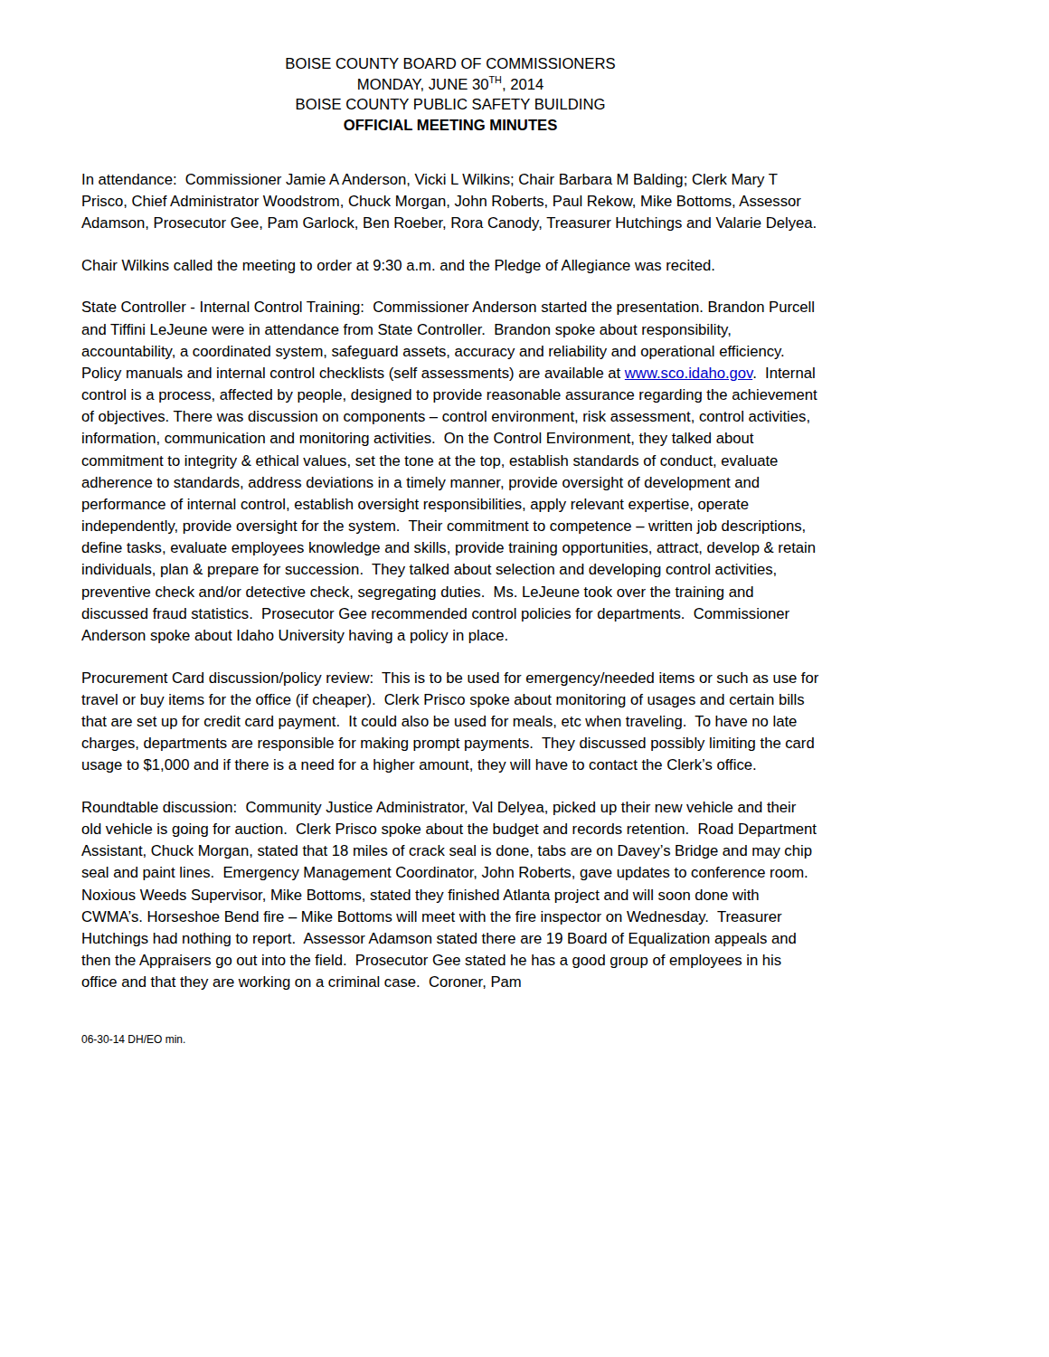BOISE COUNTY BOARD OF COMMISSIONERS
MONDAY, JUNE 30TH, 2014
BOISE COUNTY PUBLIC SAFETY BUILDING
OFFICIAL MEETING MINUTES
In attendance: Commissioner Jamie A Anderson, Vicki L Wilkins; Chair Barbara M Balding; Clerk Mary T Prisco, Chief Administrator Woodstrom, Chuck Morgan, John Roberts, Paul Rekow, Mike Bottoms, Assessor Adamson, Prosecutor Gee, Pam Garlock, Ben Roeber, Rora Canody, Treasurer Hutchings and Valarie Delyea.
Chair Wilkins called the meeting to order at 9:30 a.m. and the Pledge of Allegiance was recited.
State Controller - Internal Control Training: Commissioner Anderson started the presentation. Brandon Purcell and Tiffini LeJeune were in attendance from State Controller. Brandon spoke about responsibility, accountability, a coordinated system, safeguard assets, accuracy and reliability and operational efficiency. Policy manuals and internal control checklists (self assessments) are available at www.sco.idaho.gov. Internal control is a process, affected by people, designed to provide reasonable assurance regarding the achievement of objectives. There was discussion on components – control environment, risk assessment, control activities, information, communication and monitoring activities. On the Control Environment, they talked about commitment to integrity & ethical values, set the tone at the top, establish standards of conduct, evaluate adherence to standards, address deviations in a timely manner, provide oversight of development and performance of internal control, establish oversight responsibilities, apply relevant expertise, operate independently, provide oversight for the system. Their commitment to competence – written job descriptions, define tasks, evaluate employees knowledge and skills, provide training opportunities, attract, develop & retain individuals, plan & prepare for succession. They talked about selection and developing control activities, preventive check and/or detective check, segregating duties. Ms. LeJeune took over the training and discussed fraud statistics. Prosecutor Gee recommended control policies for departments. Commissioner Anderson spoke about Idaho University having a policy in place.
Procurement Card discussion/policy review: This is to be used for emergency/needed items or such as use for travel or buy items for the office (if cheaper). Clerk Prisco spoke about monitoring of usages and certain bills that are set up for credit card payment. It could also be used for meals, etc when traveling. To have no late charges, departments are responsible for making prompt payments. They discussed possibly limiting the card usage to $1,000 and if there is a need for a higher amount, they will have to contact the Clerk’s office.
Roundtable discussion: Community Justice Administrator, Val Delyea, picked up their new vehicle and their old vehicle is going for auction. Clerk Prisco spoke about the budget and records retention. Road Department Assistant, Chuck Morgan, stated that 18 miles of crack seal is done, tabs are on Davey’s Bridge and may chip seal and paint lines. Emergency Management Coordinator, John Roberts, gave updates to conference room. Noxious Weeds Supervisor, Mike Bottoms, stated they finished Atlanta project and will soon done with CWMA’s. Horseshoe Bend fire – Mike Bottoms will meet with the fire inspector on Wednesday. Treasurer Hutchings had nothing to report. Assessor Adamson stated there are 19 Board of Equalization appeals and then the Appraisers go out into the field. Prosecutor Gee stated he has a good group of employees in his office and that they are working on a criminal case. Coroner, Pam
06-30-14 DH/EO min.